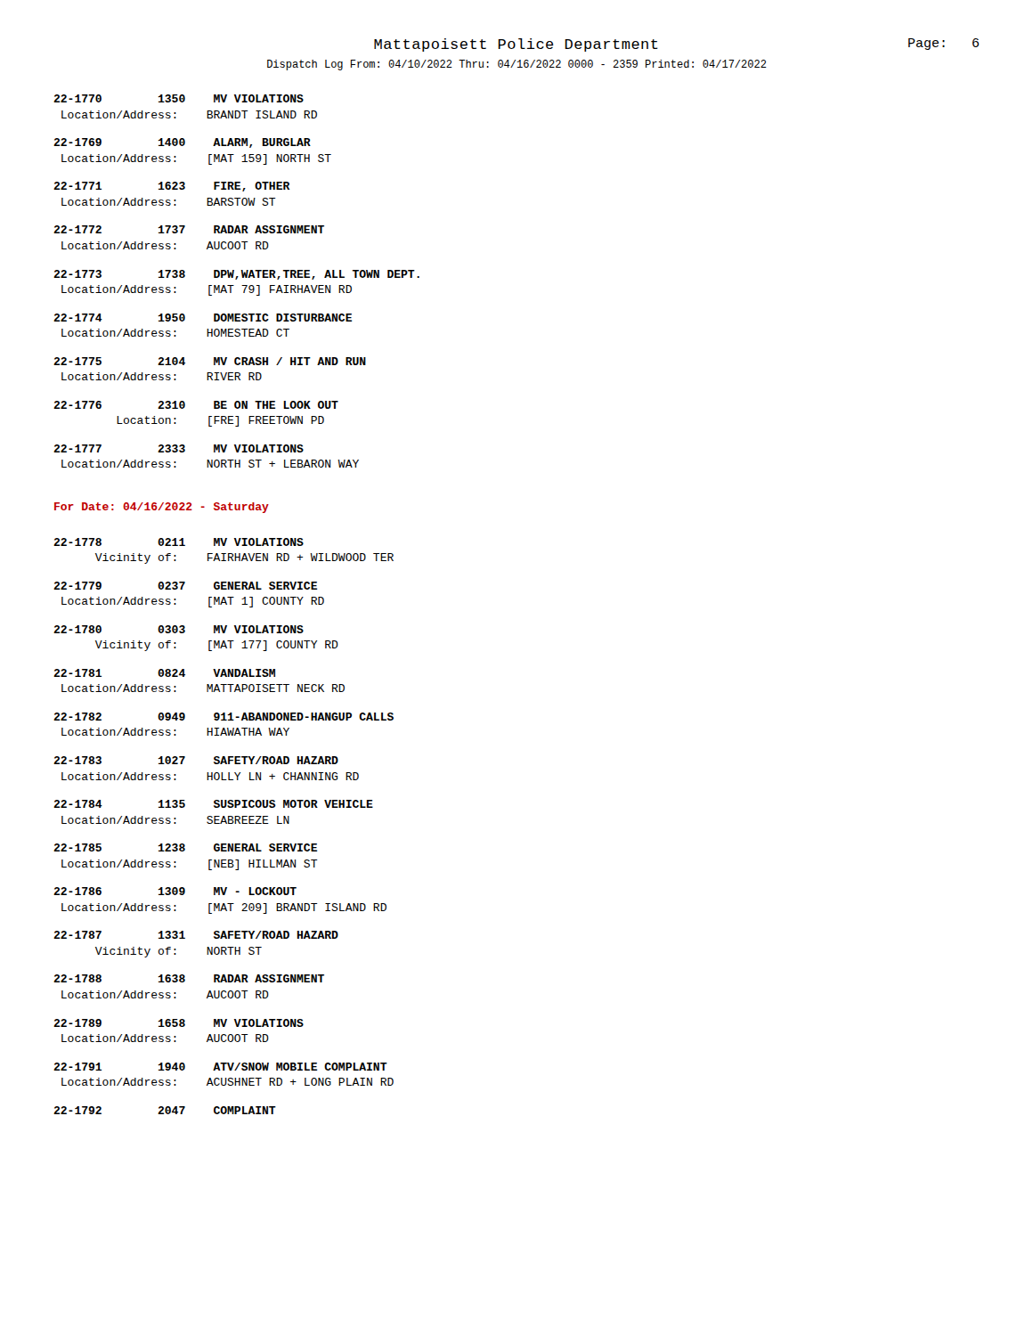Mattapoisett Police DepartmentPage: 6
Dispatch Log From: 04/10/2022 Thru: 04/16/2022 0000 - 2359 Printed: 04/17/2022
22-1770 1350 MV VIOLATIONS
Location/Address: BRANDT ISLAND RD
22-1769 1400 ALARM, BURGLAR
Location/Address: [MAT 159] NORTH ST
22-1771 1623 FIRE, OTHER
Location/Address: BARSTOW ST
22-1772 1737 RADAR ASSIGNMENT
Location/Address: AUCOOT RD
22-1773 1738 DPW,WATER,TREE, ALL TOWN DEPT.
Location/Address: [MAT 79] FAIRHAVEN RD
22-1774 1950 DOMESTIC DISTURBANCE
Location/Address: HOMESTEAD CT
22-1775 2104 MV CRASH / HIT AND RUN
Location/Address: RIVER RD
22-1776 2310 BE ON THE LOOK OUT
Location: [FRE] FREETOWN PD
22-1777 2333 MV VIOLATIONS
Location/Address: NORTH ST + LEBARON WAY
For Date: 04/16/2022 - Saturday
22-1778 0211 MV VIOLATIONS
Vicinity of: FAIRHAVEN RD + WILDWOOD TER
22-1779 0237 GENERAL SERVICE
Location/Address: [MAT 1] COUNTY RD
22-1780 0303 MV VIOLATIONS
Vicinity of: [MAT 177] COUNTY RD
22-1781 0824 VANDALISM
Location/Address: MATTAPOISETT NECK RD
22-1782 0949 911-ABANDONED-HANGUP CALLS
Location/Address: HIAWATHA WAY
22-1783 1027 SAFETY/ROAD HAZARD
Location/Address: HOLLY LN + CHANNING RD
22-1784 1135 SUSPICOUS MOTOR VEHICLE
Location/Address: SEABREEZE LN
22-1785 1238 GENERAL SERVICE
Location/Address: [NEB] HILLMAN ST
22-1786 1309 MV - LOCKOUT
Location/Address: [MAT 209] BRANDT ISLAND RD
22-1787 1331 SAFETY/ROAD HAZARD
Vicinity of: NORTH ST
22-1788 1638 RADAR ASSIGNMENT
Location/Address: AUCOOT RD
22-1789 1658 MV VIOLATIONS
Location/Address: AUCOOT RD
22-1791 1940 ATV/SNOW MOBILE COMPLAINT
Location/Address: ACUSHNET RD + LONG PLAIN RD
22-1792 2047 COMPLAINT